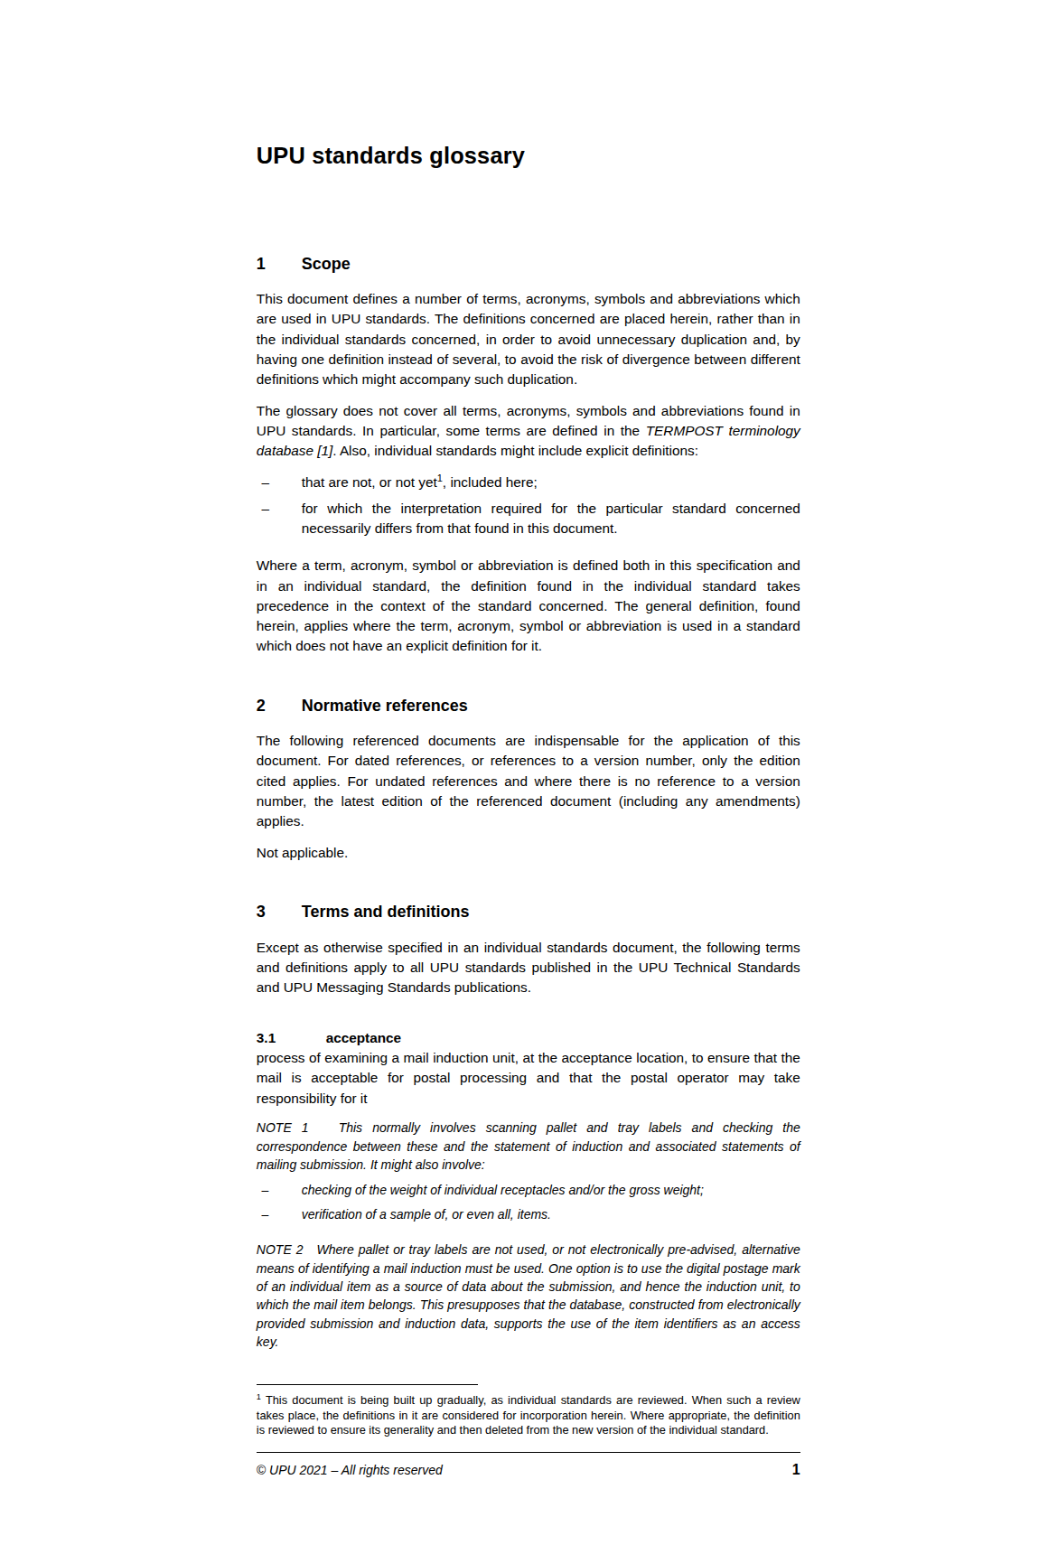UPU standards glossary
1 Scope
This document defines a number of terms, acronyms, symbols and abbreviations which are used in UPU standards. The definitions concerned are placed herein, rather than in the individual standards concerned, in order to avoid unnecessary duplication and, by having one definition instead of several, to avoid the risk of divergence between different definitions which might accompany such duplication.
The glossary does not cover all terms, acronyms, symbols and abbreviations found in UPU standards. In particular, some terms are defined in the TERMPOST terminology database [1]. Also, individual standards might include explicit definitions:
that are not, or not yet1, included here;
for which the interpretation required for the particular standard concerned necessarily differs from that found in this document.
Where a term, acronym, symbol or abbreviation is defined both in this specification and in an individual standard, the definition found in the individual standard takes precedence in the context of the standard concerned. The general definition, found herein, applies where the term, acronym, symbol or abbreviation is used in a standard which does not have an explicit definition for it.
2 Normative references
The following referenced documents are indispensable for the application of this document. For dated references, or references to a version number, only the edition cited applies. For undated references and where there is no reference to a version number, the latest edition of the referenced document (including any amendments) applies.
Not applicable.
3 Terms and definitions
Except as otherwise specified in an individual standards document, the following terms and definitions apply to all UPU standards published in the UPU Technical Standards and UPU Messaging Standards publications.
3.1acceptance
process of examining a mail induction unit, at the acceptance location, to ensure that the mail is acceptable for postal processing and that the postal operator may take responsibility for it
NOTE 1 This normally involves scanning pallet and tray labels and checking the correspondence between these and the statement of induction and associated statements of mailing submission. It might also involve:
checking of the weight of individual receptacles and/or the gross weight;
verification of a sample of, or even all, items.
NOTE 2 Where pallet or tray labels are not used, or not electronically pre-advised, alternative means of identifying a mail induction must be used. One option is to use the digital postage mark of an individual item as a source of data about the submission, and hence the induction unit, to which the mail item belongs. This presupposes that the database, constructed from electronically provided submission and induction data, supports the use of the item identifiers as an access key.
1 This document is being built up gradually, as individual standards are reviewed. When such a review takes place, the definitions in it are considered for incorporation herein. Where appropriate, the definition is reviewed to ensure its generality and then deleted from the new version of the individual standard.
© UPU 2021 – All rights reserved 1